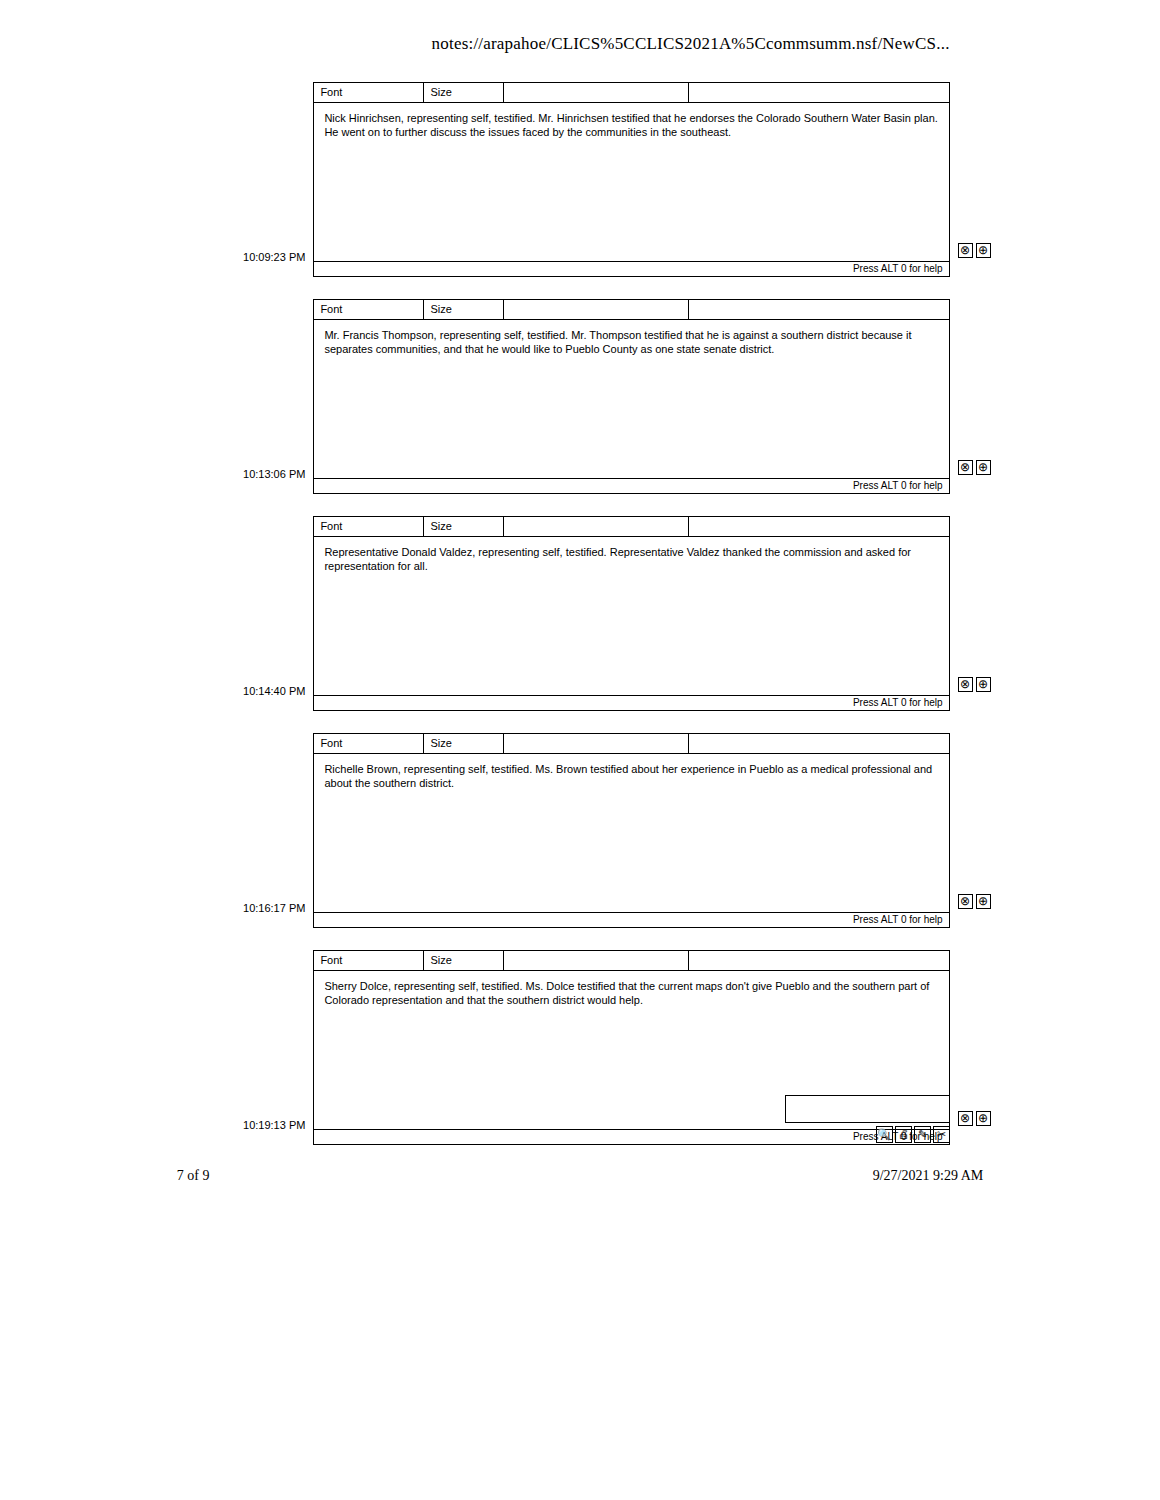notes://arapahoe/CLICS%5CCLICS2021A%5Ccommsumm.nsf/NewCS...
10:09:23 PM
Font
Size
Nick Hinrichsen, representing self, testified. Mr. Hinrichsen testified that he endorses the Colorado Southern Water Basin plan. He went on to further discuss the issues faced by the communities in the southeast.
Press ALT 0 for help
⊗⊕
10:13:06 PM
Font
Size
Mr. Francis Thompson, representing self, testified. Mr. Thompson testified that he is against a southern district because it separates communities, and that he would like to Pueblo County as one state senate district.
Press ALT 0 for help
⊗⊕
10:14:40 PM
Font
Size
Representative Donald Valdez, representing self, testified. Representative Valdez thanked the commission and asked for representation for all.
Press ALT 0 for help
⊗⊕
10:16:17 PM
Font
Size
Richelle Brown, representing self, testified. Ms. Brown testified about her experience in Pueblo as a medical professional and about the southern district.
Press ALT 0 for help
⊗⊕
10:19:13 PM
Font
Size
Sherry Dolce, representing self, testified. Ms. Dolce testified that the current maps don't give Pueblo and the southern part of Colorado representation and that the southern district would help.
Press ALT 0 for help
⊗⊕
🔍
🖨
✎
✂
7 of 9
9/27/2021 9:29 AM